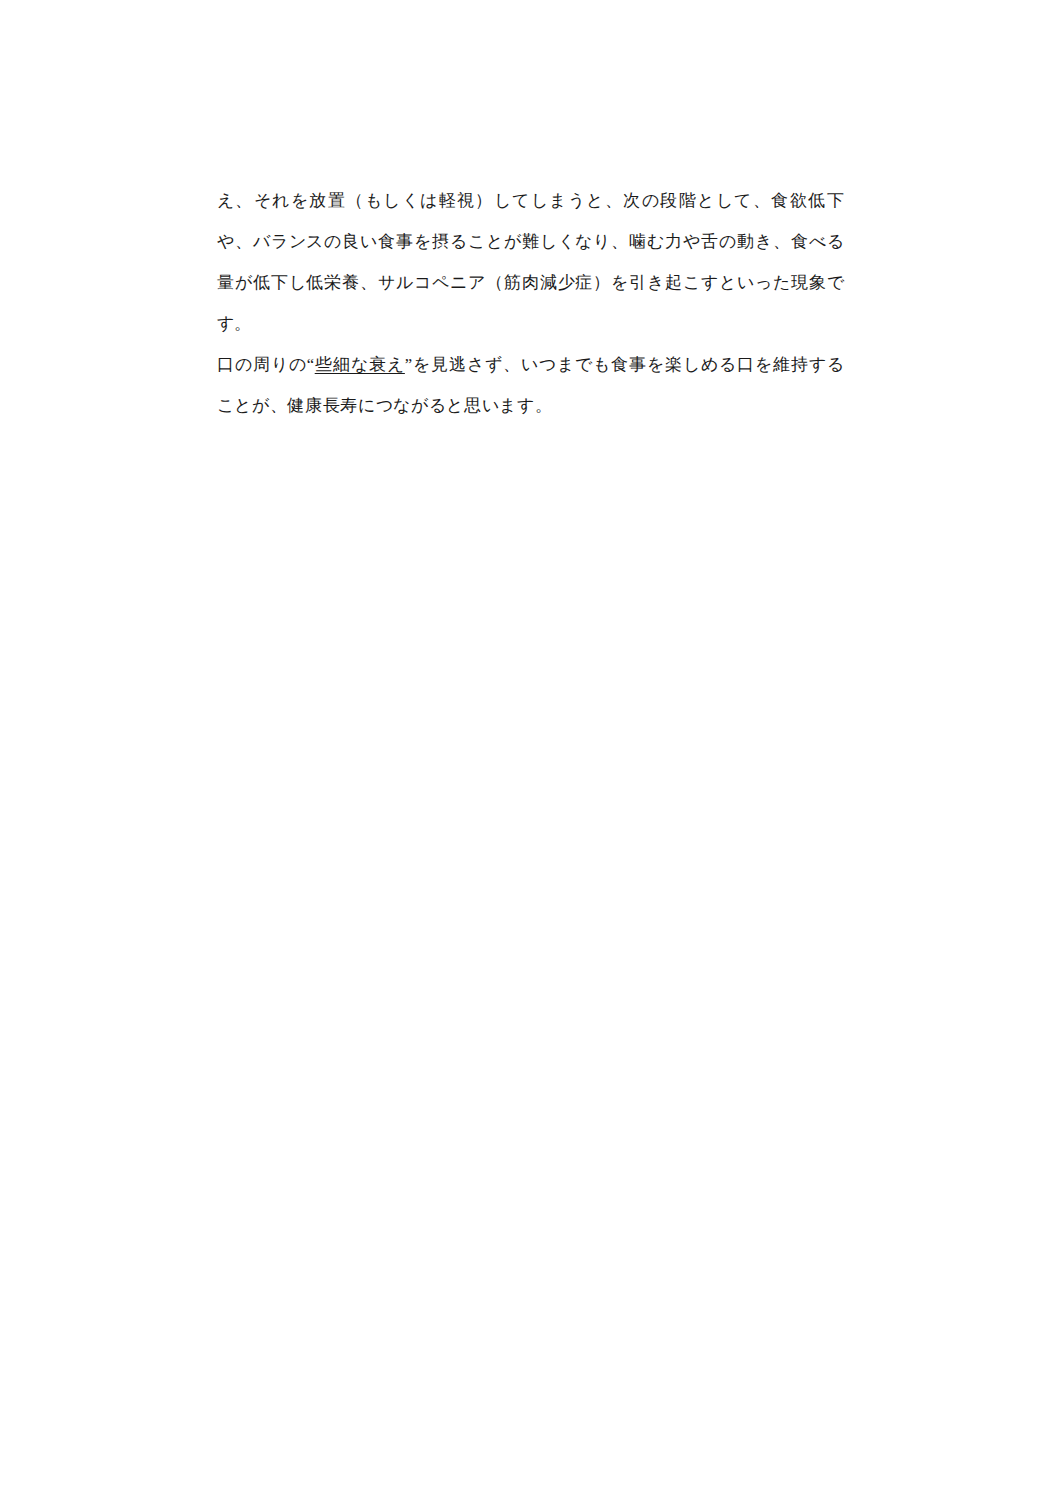え、それを放置（もしくは軽視）してしまうと、次の段階として、食欲低下や、バランスの良い食事を摂ることが難しくなり、噛む力や舌の動き、食べる量が低下し低栄養、サルコペニア（筋肉減少症）を引き起こすといった現象です。
口の周りの“些細な衰え”を見逃さず、いつまでも食事を楽しめる口を維持することが、健康長寿につながると思います。